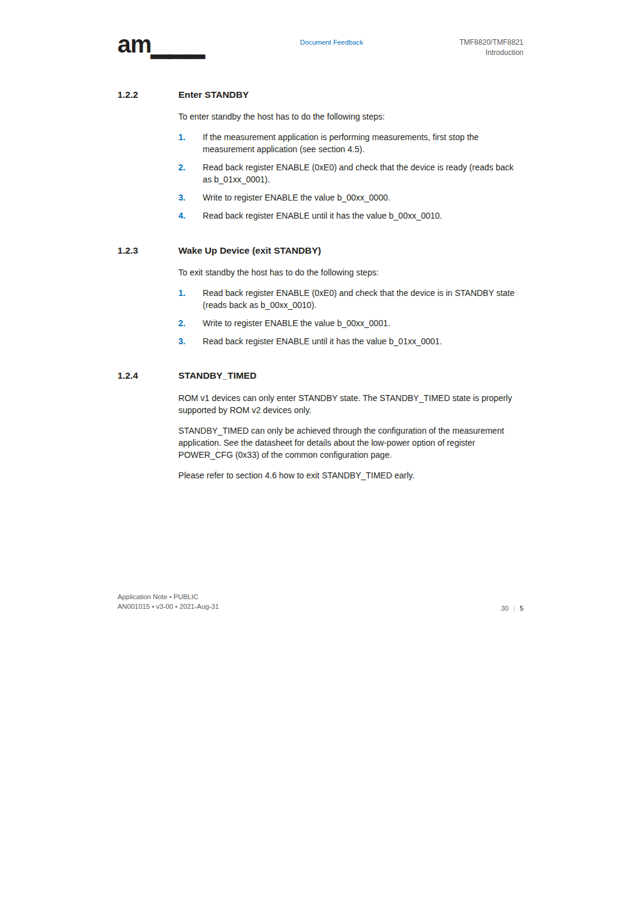am▁▁▁
Document Feedback
TMF8820/TMF8821
Introduction
1.2.2
Enter STANDBY
To enter standby the host has to do the following steps:
If the measurement application is performing measurements, first stop the measurement application (see section 4.5).
Read back register ENABLE (0xE0) and check that the device is ready (reads back as b_01xx_0001).
Write to register ENABLE the value b_00xx_0000.
Read back register ENABLE until it has the value b_00xx_0010.
1.2.3
Wake Up Device (exit STANDBY)
To exit standby the host has to do the following steps:
Read back register ENABLE (0xE0) and check that the device is in STANDBY state (reads back as b_00xx_0010).
Write to register ENABLE the value b_00xx_0001.
Read back register ENABLE until it has the value b_01xx_0001.
1.2.4
STANDBY_TIMED
ROM v1 devices can only enter STANDBY state. The STANDBY_TIMED state is properly supported by ROM v2 devices only.
STANDBY_TIMED can only be achieved through the configuration of the measurement application. See the datasheet for details about the low-power option of register POWER_CFG (0x33) of the common configuration page.
Please refer to section 4.6 how to exit STANDBY_TIMED early.
Application Note • PUBLIC
AN001015 • v3-00 • 2021-Aug-31
30 | 5